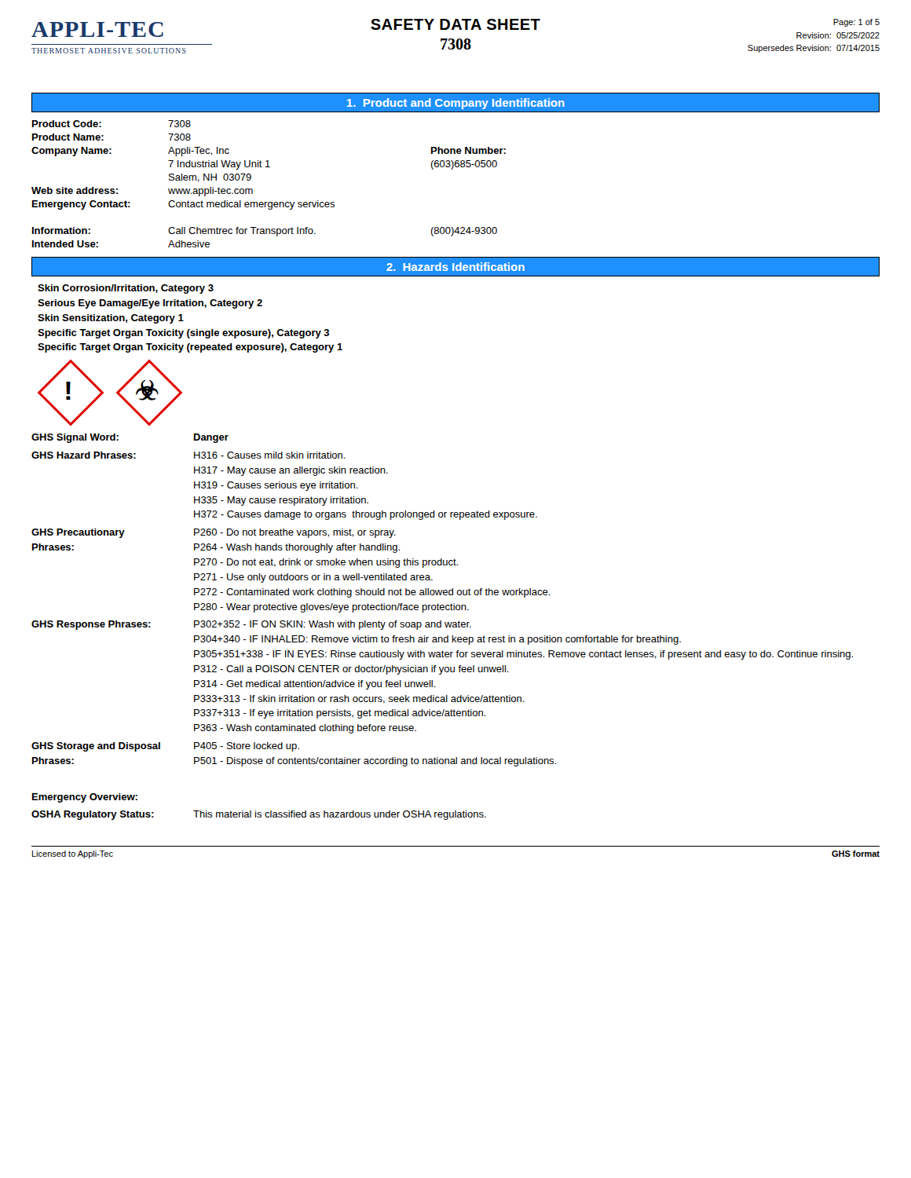APPLI-TEC
THERMOSET ADHESIVE SOLUTIONS
SAFETY DATA SHEET
7308
Page: 1 of 5
Revision: 05/25/2022
Supersedes Revision: 07/14/2015
1. Product and Company Identification
| Product Code: | 7308 |
| Product Name: | 7308 |
| Company Name: | Appli-Tec, Inc | Phone Number: | |
| | 7 Industrial Way Unit 1 | (603)685-0500 | |
| | Salem, NH 03079 | | |
| Web site address: | www.appli-tec.com |
| Emergency Contact: | Contact medical emergency services |
| Information: | Call Chemtrec for Transport Info. | (800)424-9300 | |
| Intended Use: | Adhesive |
2. Hazards Identification
Skin Corrosion/Irritation, Category 3
Serious Eye Damage/Eye Irritation, Category 2
Skin Sensitization, Category 1
Specific Target Organ Toxicity (single exposure), Category 3
Specific Target Organ Toxicity (repeated exposure), Category 1
! ☣
| GHS Signal Word: | Danger |
| GHS Hazard Phrases: | H316 - Causes mild skin irritation. H317 - May cause an allergic skin reaction. H319 - Causes serious eye irritation. H335 - May cause respiratory irritation. H372 - Causes damage to organs through prolonged or repeated exposure. |
| GHS Precautionary Phrases: | P260 - Do not breathe vapors, mist, or spray. P264 - Wash hands thoroughly after handling. P270 - Do not eat, drink or smoke when using this product. P271 - Use only outdoors or in a well-ventilated area. P272 - Contaminated work clothing should not be allowed out of the workplace. P280 - Wear protective gloves/eye protection/face protection. |
| GHS Response Phrases: | P302+352 - IF ON SKIN: Wash with plenty of soap and water. P304+340 - IF INHALED: Remove victim to fresh air and keep at rest in a position comfortable for breathing. P305+351+338 - IF IN EYES: Rinse cautiously with water for several minutes. Remove contact lenses, if present and easy to do. Continue rinsing. P312 - Call a POISON CENTER or doctor/physician if you feel unwell. P314 - Get medical attention/advice if you feel unwell. P333+313 - If skin irritation or rash occurs, seek medical advice/attention. P337+313 - If eye irritation persists, get medical advice/attention. P363 - Wash contaminated clothing before reuse. |
| GHS Storage and Disposal Phrases: | P405 - Store locked up. P501 - Dispose of contents/container according to national and local regulations. |
| Emergency Overview: | |
| OSHA Regulatory Status: | This material is classified as hazardous under OSHA regulations. |
Licensed to Appli-Tec
GHS format